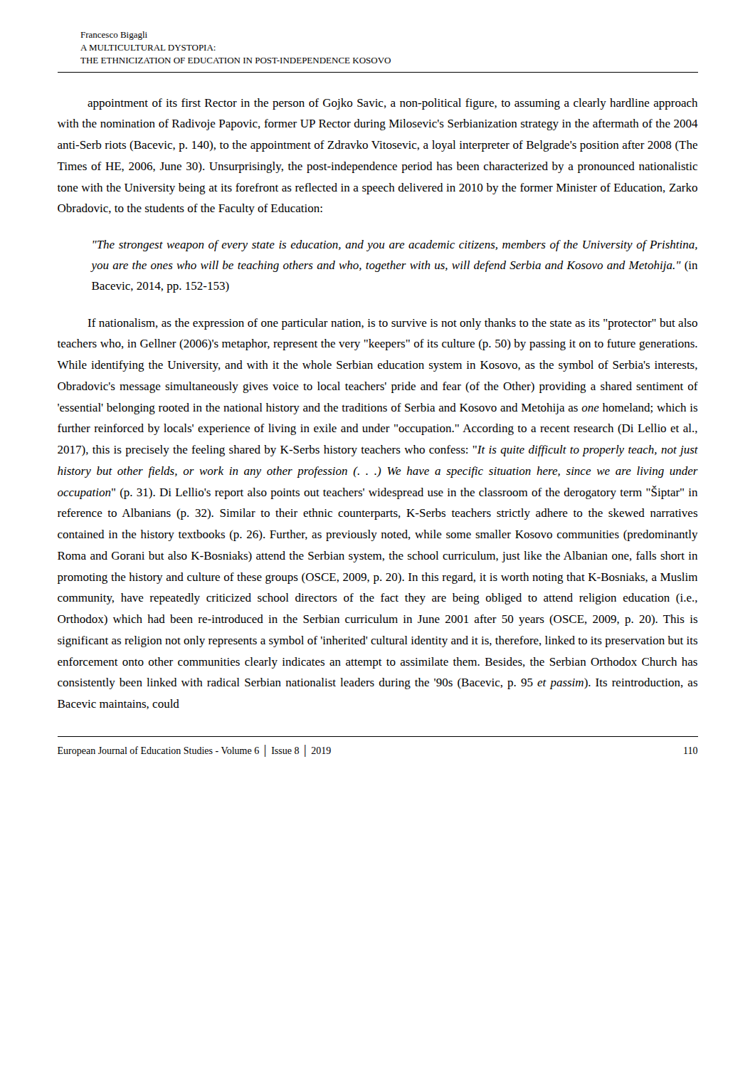Francesco Bigagli
A MULTICULTURAL DYSTOPIA:
THE ETHNICIZATION OF EDUCATION IN POST-INDEPENDENCE KOSOVO
appointment of its first Rector in the person of Gojko Savic, a non-political figure, to assuming a clearly hardline approach with the nomination of Radivoje Papovic, former UP Rector during Milosevic's Serbianization strategy in the aftermath of the 2004 anti-Serb riots (Bacevic, p. 140), to the appointment of Zdravko Vitosevic, a loyal interpreter of Belgrade's position after 2008 (The Times of HE, 2006, June 30). Unsurprisingly, the post-independence period has been characterized by a pronounced nationalistic tone with the University being at its forefront as reflected in a speech delivered in 2010 by the former Minister of Education, Zarko Obradovic, to the students of the Faculty of Education:
"The strongest weapon of every state is education, and you are academic citizens, members of the University of Prishtina, you are the ones who will be teaching others and who, together with us, will defend Serbia and Kosovo and Metohija." (in Bacevic, 2014, pp. 152-153)
If nationalism, as the expression of one particular nation, is to survive is not only thanks to the state as its "protector" but also teachers who, in Gellner (2006)'s metaphor, represent the very "keepers" of its culture (p. 50) by passing it on to future generations. While identifying the University, and with it the whole Serbian education system in Kosovo, as the symbol of Serbia's interests, Obradovic's message simultaneously gives voice to local teachers' pride and fear (of the Other) providing a shared sentiment of 'essential' belonging rooted in the national history and the traditions of Serbia and Kosovo and Metohija as one homeland; which is further reinforced by locals' experience of living in exile and under "occupation." According to a recent research (Di Lellio et al., 2017), this is precisely the feeling shared by K-Serbs history teachers who confess: "It is quite difficult to properly teach, not just history but other fields, or work in any other profession (. . .) We have a specific situation here, since we are living under occupation" (p. 31). Di Lellio's report also points out teachers' widespread use in the classroom of the derogatory term "Šiptar" in reference to Albanians (p. 32). Similar to their ethnic counterparts, K-Serbs teachers strictly adhere to the skewed narratives contained in the history textbooks (p. 26). Further, as previously noted, while some smaller Kosovo communities (predominantly Roma and Gorani but also K-Bosniaks) attend the Serbian system, the school curriculum, just like the Albanian one, falls short in promoting the history and culture of these groups (OSCE, 2009, p. 20). In this regard, it is worth noting that K-Bosniaks, a Muslim community, have repeatedly criticized school directors of the fact they are being obliged to attend religion education (i.e., Orthodox) which had been re-introduced in the Serbian curriculum in June 2001 after 50 years (OSCE, 2009, p. 20). This is significant as religion not only represents a symbol of 'inherited' cultural identity and it is, therefore, linked to its preservation but its enforcement onto other communities clearly indicates an attempt to assimilate them. Besides, the Serbian Orthodox Church has consistently been linked with radical Serbian nationalist leaders during the '90s (Bacevic, p. 95 et passim). Its reintroduction, as Bacevic maintains, could
European Journal of Education Studies - Volume 6 │ Issue 8 │ 2019 110